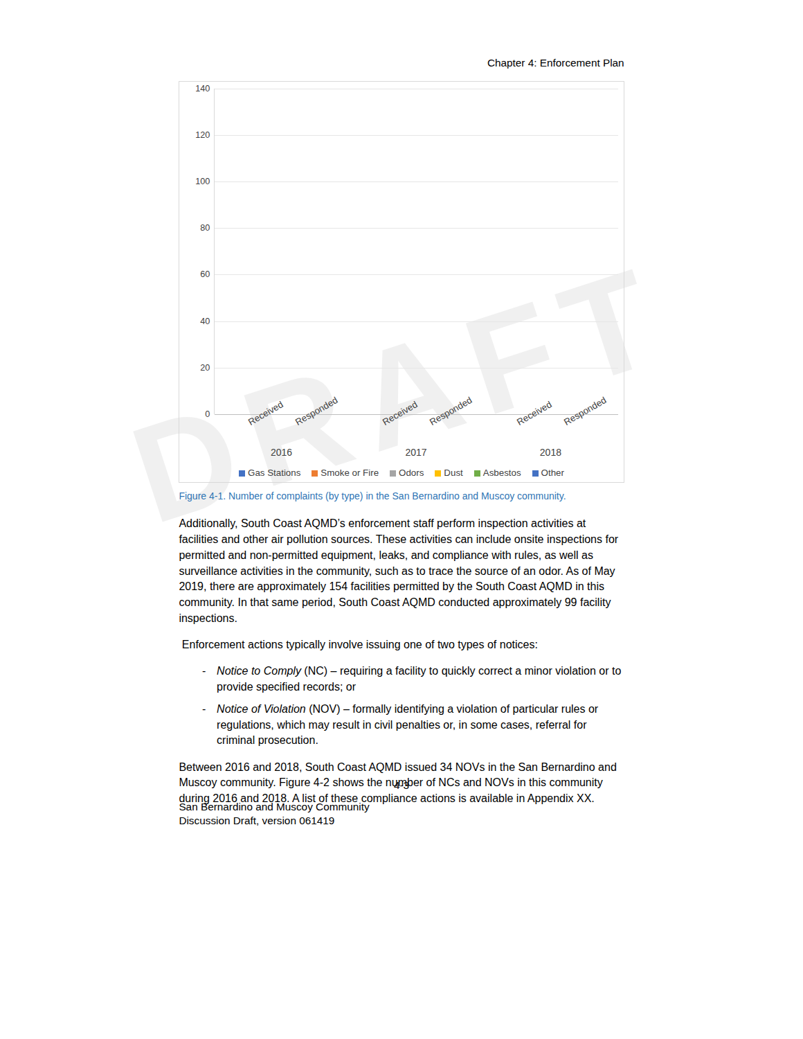DRAFT
Chapter 4: Enforcement Plan
140 120 100 80 60 40 20 0
Received
Responded
Received
Responded
Received
Responded
2016
2017
2018
Gas Stations
Smoke or Fire
Odors
Dust
Asbestos
Other
Figure 4-1. Number of complaints (by type) in the San Bernardino and Muscoy community.
Additionally, South Coast AQMD’s enforcement staff perform inspection activities at facilities and other air pollution sources. These activities can include onsite inspections for permitted and non-permitted equipment, leaks, and compliance with rules, as well as surveillance activities in the community, such as to trace the source of an odor. As of May 2019, there are approximately 154 facilities permitted by the South Coast AQMD in this community. In that same period, South Coast AQMD conducted approximately 99 facility inspections.
Enforcement actions typically involve issuing one of two types of notices:
Notice to Comply (NC) – requiring a facility to quickly correct a minor violation or to provide specified records; or
Notice of Violation (NOV) – formally identifying a violation of particular rules or regulations, which may result in civil penalties or, in some cases, referral for criminal prosecution.
Between 2016 and 2018, South Coast AQMD issued 34 NOVs in the San Bernardino and Muscoy community. Figure 4-2 shows the number of NCs and NOVs in this community during 2016 and 2018. A list of these compliance actions is available in Appendix XX.
4-3
San Bernardino and Muscoy Community
Discussion Draft, version 061419